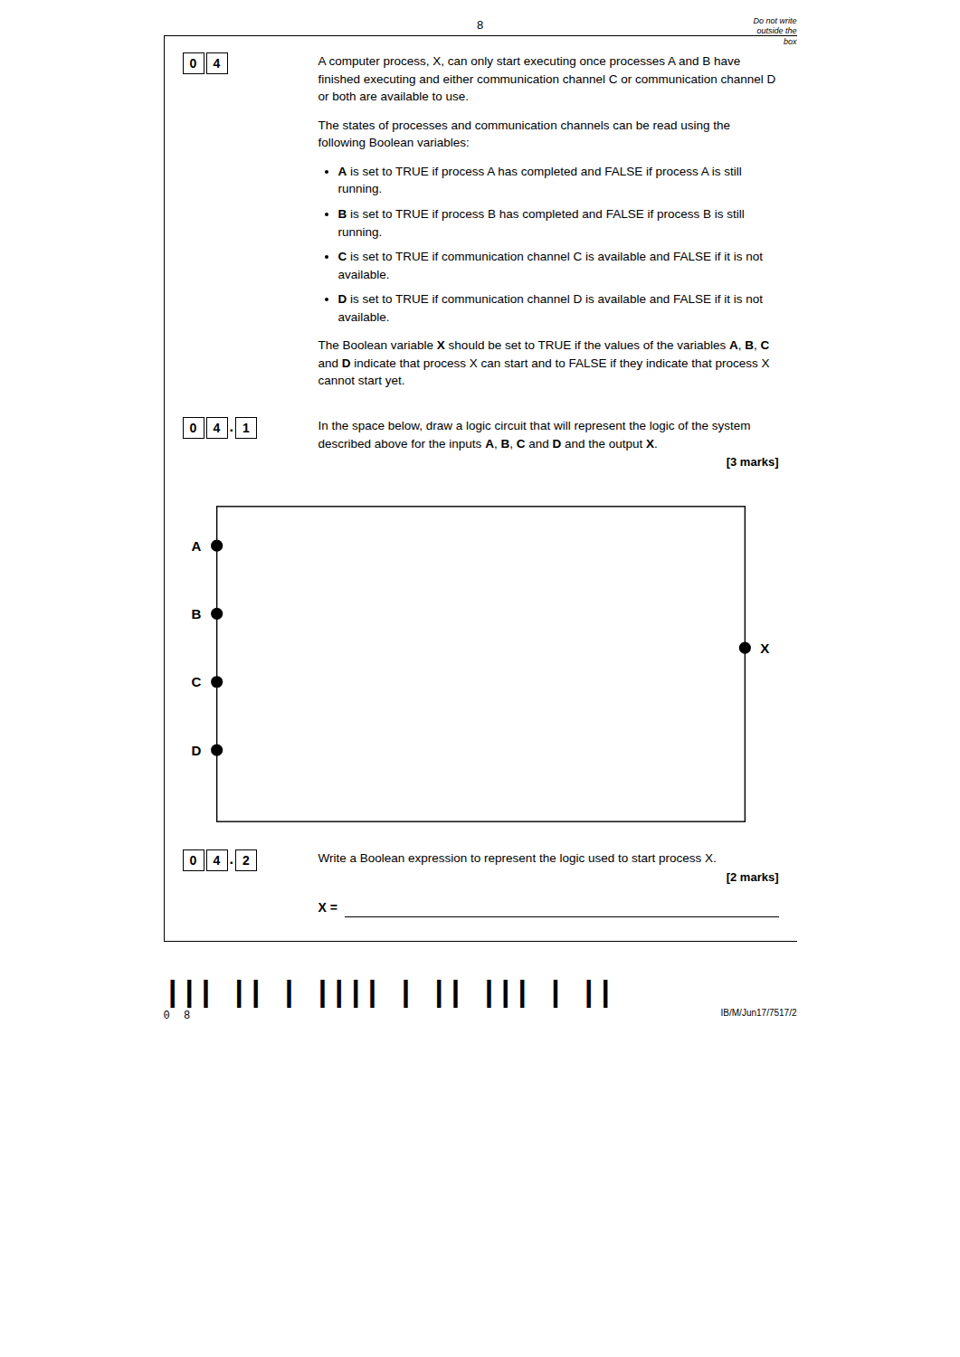Do not write
outside the
box
8
04
A computer process, X, can only start executing once processes A and B have finished executing and either communication channel C or communication channel D or both are available to use.
The states of processes and communication channels can be read using the following Boolean variables:
A is set to TRUE if process A has completed and FALSE if process A is still running.
B is set to TRUE if process B has completed and FALSE if process B is still running.
C is set to TRUE if communication channel C is available and FALSE if it is not available.
D is set to TRUE if communication channel D is available and FALSE if it is not available.
The Boolean variable X should be set to TRUE if the values of the variables A, B, C and D indicate that process X can start and to FALSE if they indicate that process X cannot start yet.
04. 1
In the space below, draw a logic circuit that will represent the logic of the system described above for the inputs A, B, C and D and the output X.
[3 marks]
A B C D X
04. 2
Write a Boolean expression to represent the logic used to start process X.
[2 marks]
X =
||| || | |||| | || ||| | || 0 8
IB/M/Jun17/7517/2